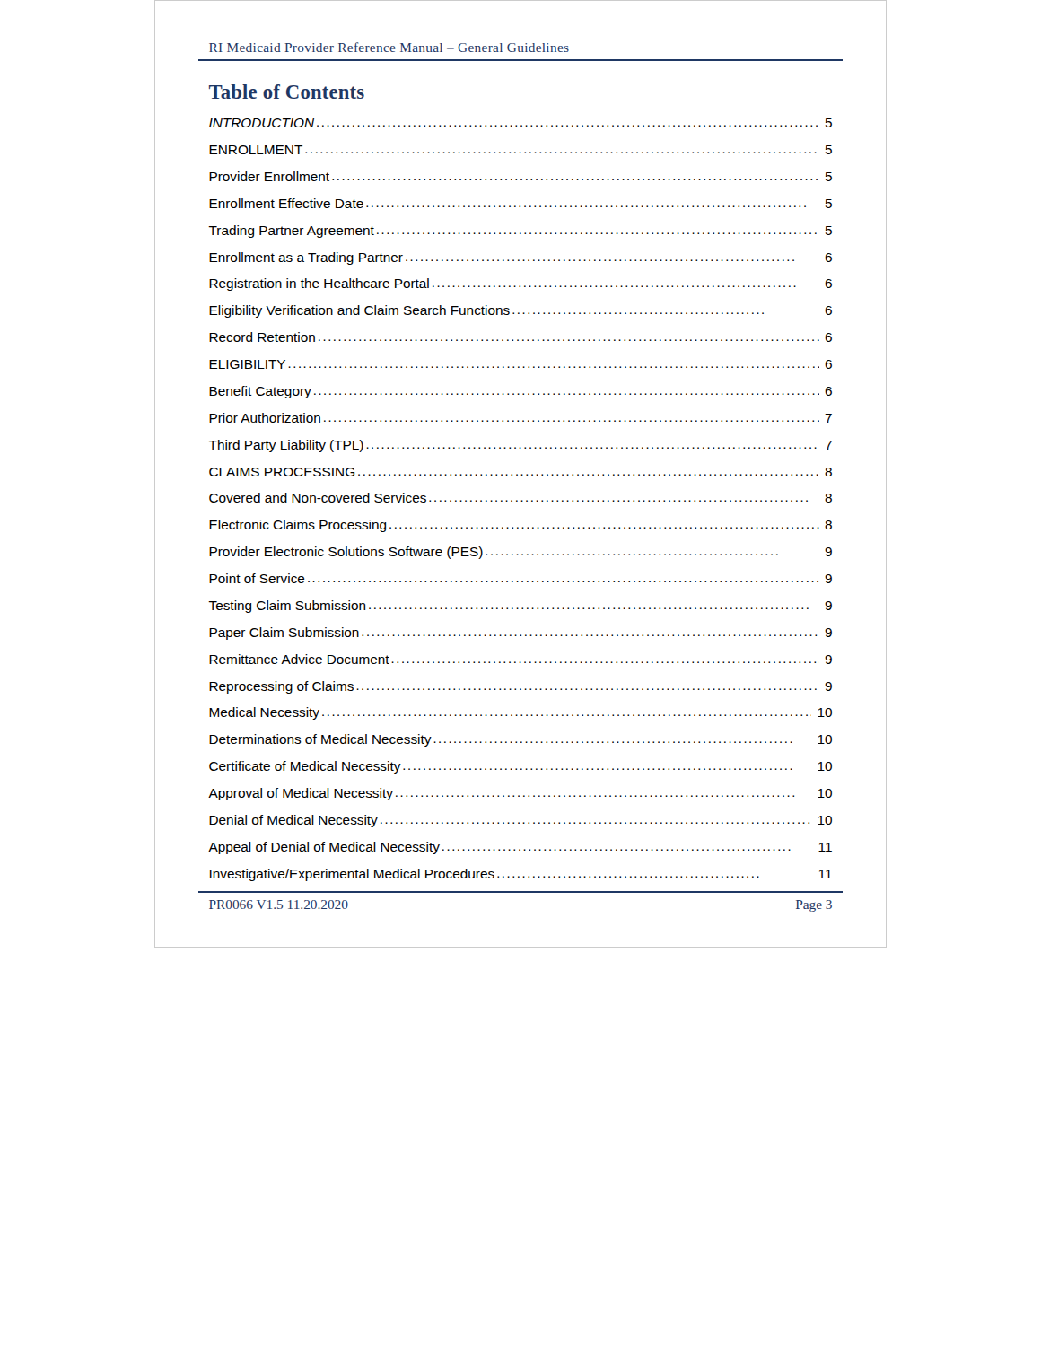RI Medicaid Provider Reference Manual – General Guidelines
Table of Contents
INTRODUCTION.................................................................................................................. 5
ENROLLMENT....................................................................................................................... 5
Provider Enrollment................................................................................................. 5
Enrollment Effective Date....................................................................................... 5
Trading Partner Agreement....................................................................................... 5
Enrollment as a Trading Partner............................................................................. 6
Registration in the Healthcare Portal........................................................................ 6
Eligibility Verification and Claim Search Functions.................................................. 6
Record Retention.................................................................................................... 6
ELIGIBILITY.......................................................................................................................... 6
Benefit Category..................................................................................................... 6
Prior Authorization................................................................................................... 7
Third Party Liability (TPL)......................................................................................... 7
CLAIMS PROCESSING.............................................................................................. 8
Covered and Non-covered Services........................................................................... 8
Electronic Claims Processing....................................................................................... 8
Provider Electronic Solutions Software (PES).......................................................... 9
Point of Service....................................................................................................... 9
Testing Claim Submission....................................................................................... 9
Paper Claim Submission.............................................................................................. 9
Remittance Advice Document..................................................................................... 9
Reprocessing of Claims.............................................................................................. 9
Medical Necessity................................................................................................... 10
Determinations of Medical Necessity....................................................................... 10
Certificate of Medical Necessity............................................................................. 10
Approval of Medical Necessity............................................................................... 10
Denial of Medical Necessity..................................................................................... 10
Appeal of Denial of Medical Necessity..................................................................... 11
Investigative/Experimental Medical Procedures.................................................... 11
PR0066 V1.5 11.20.2020 Page 3